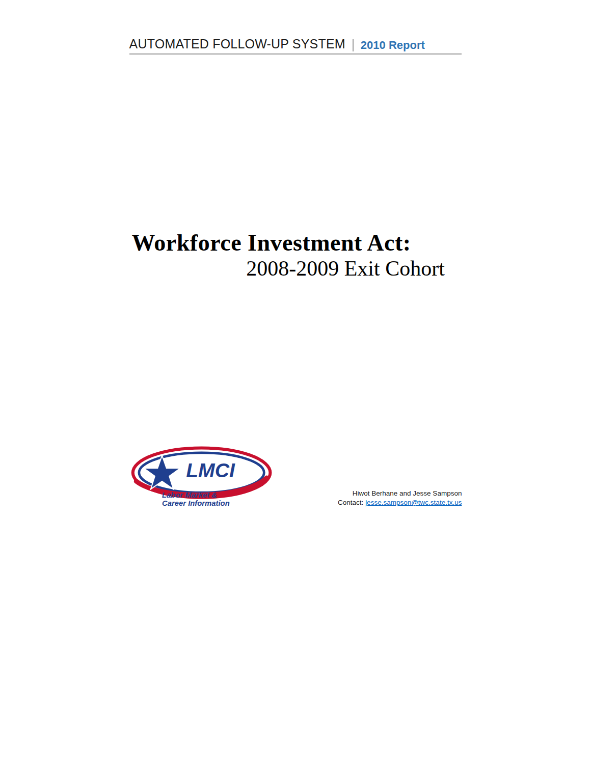AUTOMATED FOLLOW-UP SYSTEM
2010 Report
Workforce Investment Act:
2008-2009 Exit Cohort
LMCI Labor Market & Career Information
Hiwot Berhane and Jesse Sampson
Contact: jesse.sampson@twc.state.tx.us